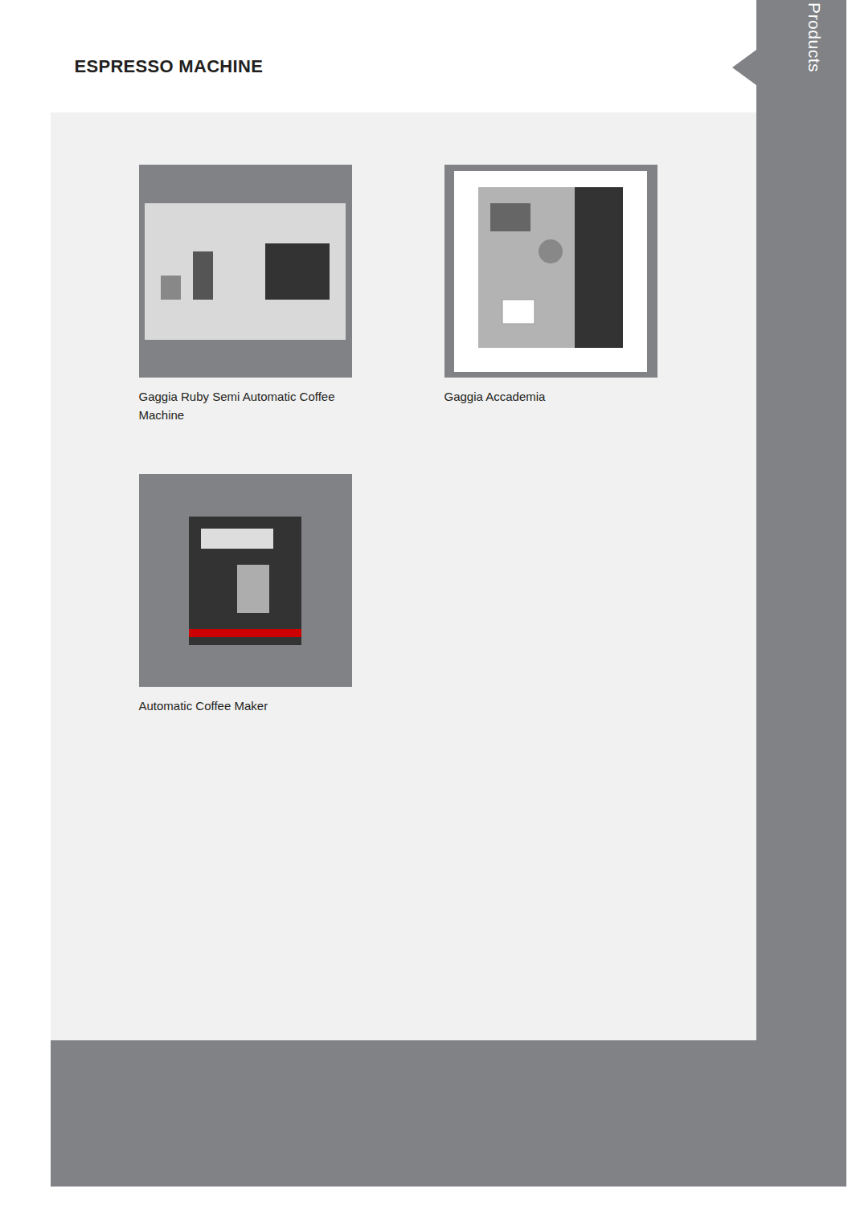ESPRESSO MACHINE
Gaggia Ruby Semi Automatic Coffee Machine
Gaggia Accademia
Automatic Coffee Maker
Our Products